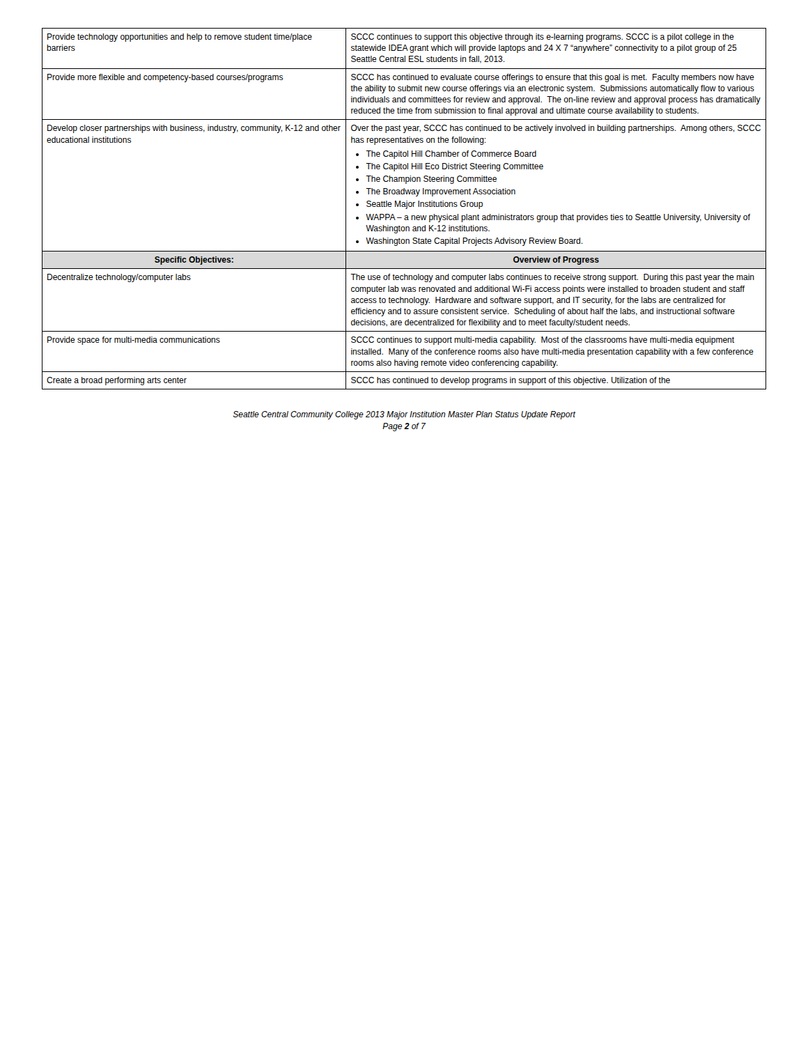| Provide technology opportunities and help to remove student time/place barriers | SCCC continues to support this objective through its e-learning programs. SCCC is a pilot college in the statewide IDEA grant which will provide laptops and 24 X 7 “anywhere” connectivity to a pilot group of 25 Seattle Central ESL students in fall, 2013. |
| Provide more flexible and competency-based courses/programs | SCCC has continued to evaluate course offerings to ensure that this goal is met. Faculty members now have the ability to submit new course offerings via an electronic system. Submissions automatically flow to various individuals and committees for review and approval. The on-line review and approval process has dramatically reduced the time from submission to final approval and ultimate course availability to students. |
| Develop closer partnerships with business, industry, community, K-12 and other educational institutions | Over the past year, SCCC has continued to be actively involved in building partnerships. Among others, SCCC has representatives on the following: The Capitol Hill Chamber of Commerce Board The Capitol Hill Eco District Steering Committee The Champion Steering Committee The Broadway Improvement Association Seattle Major Institutions Group WAPPA – a new physical plant administrators group that provides ties to Seattle University, University of Washington and K-12 institutions. Washington State Capital Projects Advisory Review Board. |
| Specific Objectives: | Overview of Progress |
| Decentralize technology/computer labs | The use of technology and computer labs continues to receive strong support. During this past year the main computer lab was renovated and additional Wi-Fi access points were installed to broaden student and staff access to technology. Hardware and software support, and IT security, for the labs are centralized for efficiency and to assure consistent service. Scheduling of about half the labs, and instructional software decisions, are decentralized for flexibility and to meet faculty/student needs. |
| Provide space for multi-media communications | SCCC continues to support multi-media capability. Most of the classrooms have multi-media equipment installed. Many of the conference rooms also have multi-media presentation capability with a few conference rooms also having remote video conferencing capability. |
| Create a broad performing arts center | SCCC has continued to develop programs in support of this objective. Utilization of the |
Seattle Central Community College 2013 Major Institution Master Plan Status Update Report
Page 2 of 7